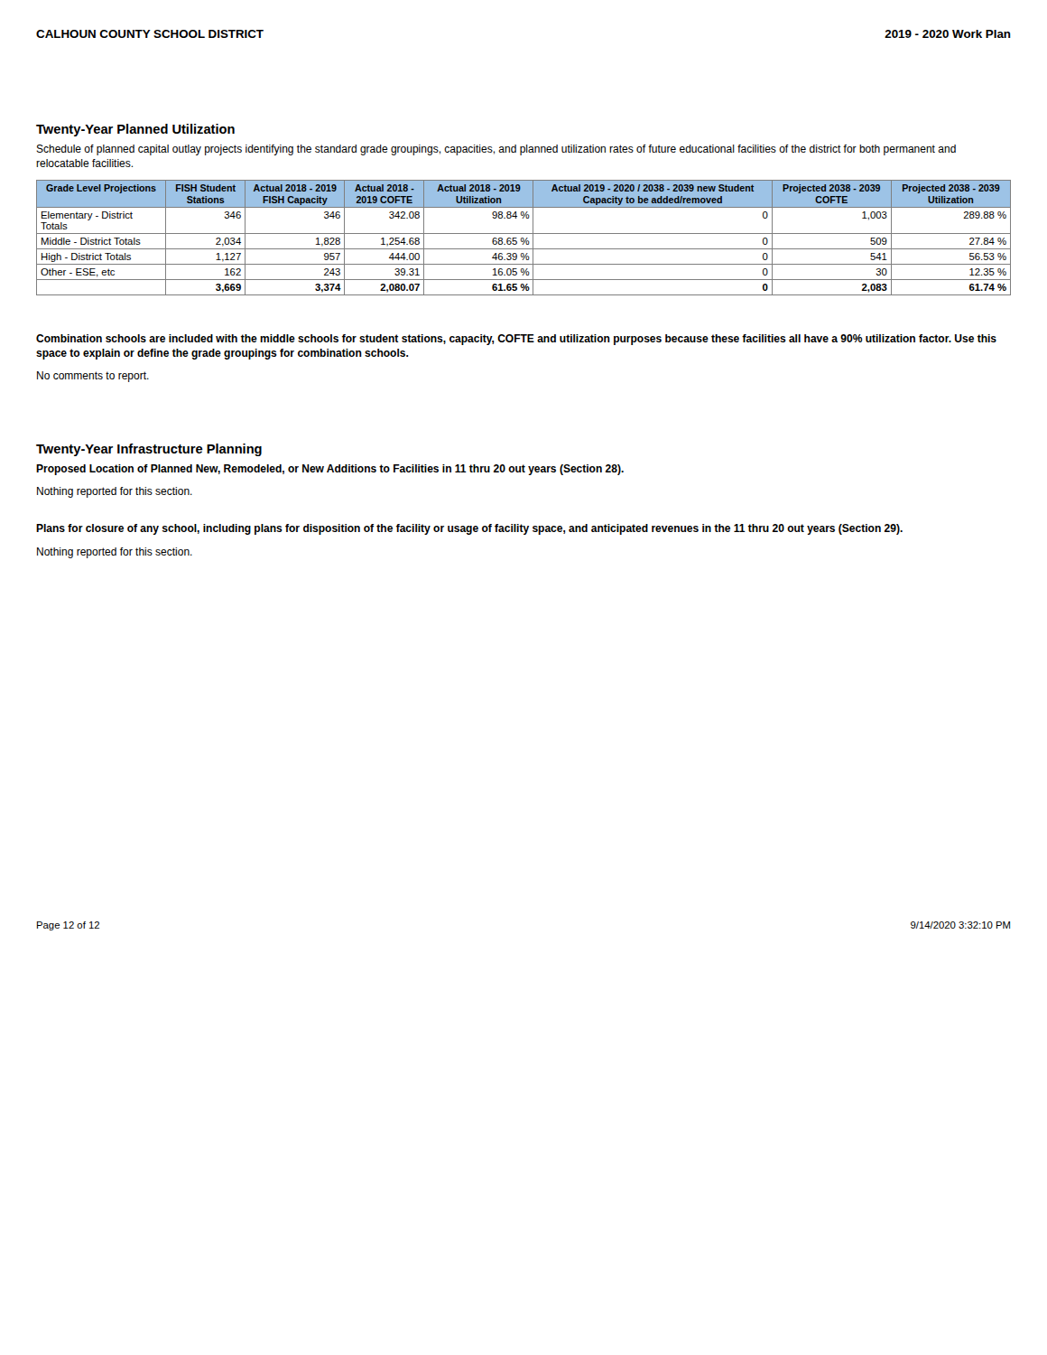CALHOUN COUNTY SCHOOL DISTRICT
2019 - 2020 Work Plan
Twenty-Year Planned Utilization
Schedule of planned capital outlay projects identifying the standard grade groupings, capacities, and planned utilization rates of future educational facilities of the district for both permanent and relocatable facilities.
| Grade Level Projections | FISH Student Stations | Actual 2018 - 2019 FISH Capacity | Actual 2018 - 2019 COFTE | Actual 2018 - 2019 Utilization | Actual 2019 - 2020 / 2038 - 2039 new Student Capacity to be added/removed | Projected 2038 - 2039 COFTE | Projected 2038 - 2039 Utilization |
| --- | --- | --- | --- | --- | --- | --- | --- |
| Elementary - District Totals | 346 | 346 | 342.08 | 98.84 % | 0 | 1,003 | 289.88 % |
| Middle - District Totals | 2,034 | 1,828 | 1,254.68 | 68.65 % | 0 | 509 | 27.84 % |
| High - District Totals | 1,127 | 957 | 444.00 | 46.39 % | 0 | 541 | 56.53 % |
| Other - ESE, etc | 162 | 243 | 39.31 | 16.05 % | 0 | 30 | 12.35 % |
| | 3,669 | 3,374 | 2,080.07 | 61.65 % | 0 | 2,083 | 61.74 % |
Combination schools are included with the middle schools for student stations, capacity, COFTE and utilization purposes because these facilities all have a 90% utilization factor. Use this space to explain or define the grade groupings for combination schools.
No comments to report.
Twenty-Year Infrastructure Planning
Proposed Location of Planned New, Remodeled, or New Additions to Facilities in 11 thru 20 out years (Section 28).
Nothing reported for this section.
Plans for closure of any school, including plans for disposition of the facility or usage of facility space, and anticipated revenues in the 11 thru 20 out years (Section 29).
Nothing reported for this section.
Page 12 of 12
9/14/2020 3:32:10 PM